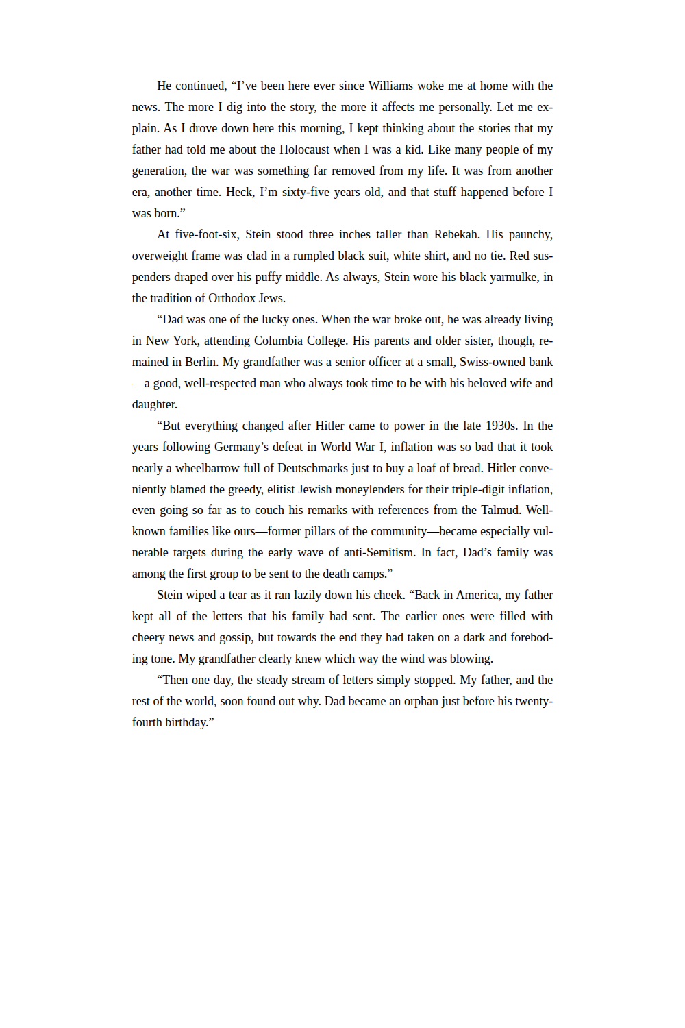He continued, “I’ve been here ever since Williams woke me at home with the news. The more I dig into the story, the more it affects me personally. Let me explain. As I drove down here this morning, I kept thinking about the stories that my father had told me about the Holocaust when I was a kid. Like many people of my generation, the war was something far removed from my life. It was from another era, another time. Heck, I’m sixty-five years old, and that stuff happened before I was born.”
At five-foot-six, Stein stood three inches taller than Rebekah. His paunchy, overweight frame was clad in a rumpled black suit, white shirt, and no tie. Red suspenders draped over his puffy middle. As always, Stein wore his black yarmulke, in the tradition of Orthodox Jews.
“Dad was one of the lucky ones. When the war broke out, he was already living in New York, attending Columbia College. His parents and older sister, though, remained in Berlin. My grandfather was a senior officer at a small, Swiss-owned bank—a good, well-respected man who always took time to be with his beloved wife and daughter.
“But everything changed after Hitler came to power in the late 1930s. In the years following Germany’s defeat in World War I, inflation was so bad that it took nearly a wheelbarrow full of Deutschmarks just to buy a loaf of bread. Hitler conveniently blamed the greedy, elitist Jewish moneylenders for their triple-digit inflation, even going so far as to couch his remarks with references from the Talmud. Well-known families like ours—former pillars of the community—became especially vulnerable targets during the early wave of anti-Semitism. In fact, Dad’s family was among the first group to be sent to the death camps.”
Stein wiped a tear as it ran lazily down his cheek. “Back in America, my father kept all of the letters that his family had sent. The earlier ones were filled with cheery news and gossip, but towards the end they had taken on a dark and foreboding tone. My grandfather clearly knew which way the wind was blowing.
“Then one day, the steady stream of letters simply stopped. My father, and the rest of the world, soon found out why. Dad became an orphan just before his twenty-fourth birthday.”